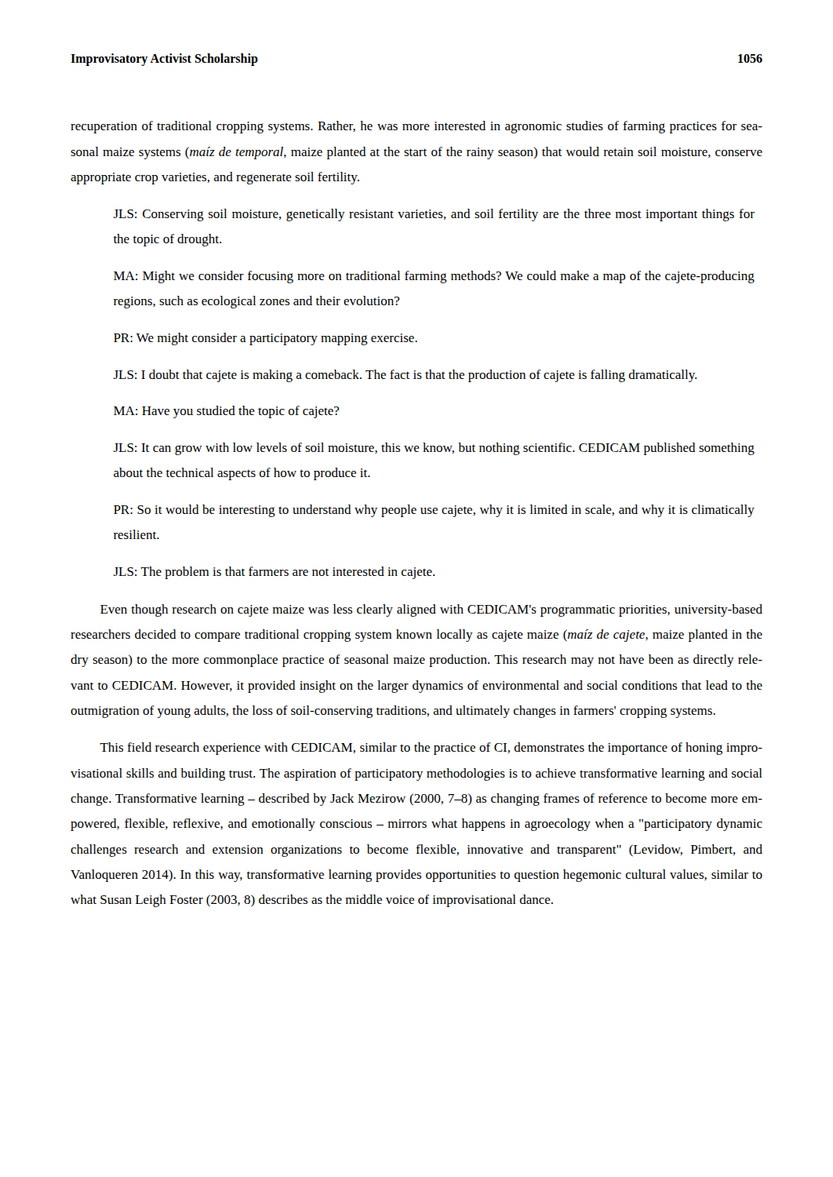Improvisatory Activist Scholarship 1056
recuperation of traditional cropping systems. Rather, he was more interested in agronomic studies of farming practices for seasonal maize systems (maíz de temporal, maize planted at the start of the rainy season) that would retain soil moisture, conserve appropriate crop varieties, and regenerate soil fertility.
JLS: Conserving soil moisture, genetically resistant varieties, and soil fertility are the three most important things for the topic of drought.
MA: Might we consider focusing more on traditional farming methods? We could make a map of the cajete-producing regions, such as ecological zones and their evolution?
PR: We might consider a participatory mapping exercise.
JLS: I doubt that cajete is making a comeback. The fact is that the production of cajete is falling dramatically.
MA: Have you studied the topic of cajete?
JLS: It can grow with low levels of soil moisture, this we know, but nothing scientific. CEDICAM published something about the technical aspects of how to produce it.
PR: So it would be interesting to understand why people use cajete, why it is limited in scale, and why it is climatically resilient.
JLS: The problem is that farmers are not interested in cajete.
Even though research on cajete maize was less clearly aligned with CEDICAM's programmatic priorities, university-based researchers decided to compare traditional cropping system known locally as cajete maize (maíz de cajete, maize planted in the dry season) to the more commonplace practice of seasonal maize production. This research may not have been as directly relevant to CEDICAM. However, it provided insight on the larger dynamics of environmental and social conditions that lead to the outmigration of young adults, the loss of soil-conserving traditions, and ultimately changes in farmers' cropping systems.
This field research experience with CEDICAM, similar to the practice of CI, demonstrates the importance of honing improvisational skills and building trust. The aspiration of participatory methodologies is to achieve transformative learning and social change. Transformative learning – described by Jack Mezirow (2000, 7–8) as changing frames of reference to become more empowered, flexible, reflexive, and emotionally conscious – mirrors what happens in agroecology when a "participatory dynamic challenges research and extension organizations to become flexible, innovative and transparent" (Levidow, Pimbert, and Vanloqueren 2014). In this way, transformative learning provides opportunities to question hegemonic cultural values, similar to what Susan Leigh Foster (2003, 8) describes as the middle voice of improvisational dance.